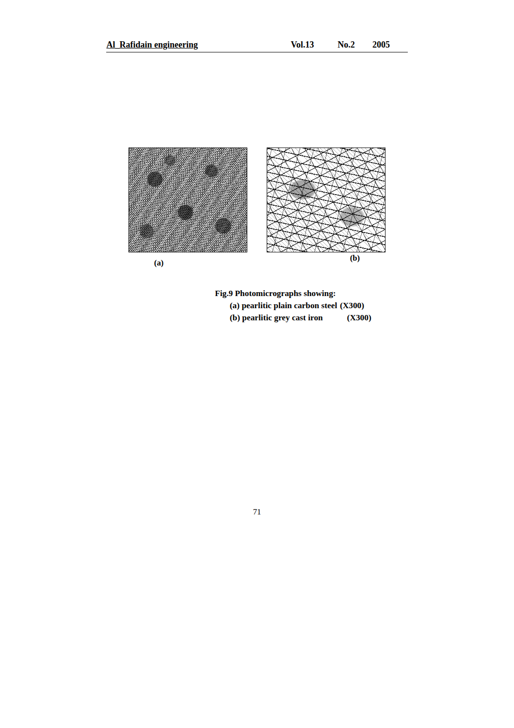| Al_Rafidain engineering | Vol.13 | No.2 | 2005 |
(a)
(b)
Fig.9 Photomicrographs showing:
(a) pearlitic plain carbon steel(X300)
(b) pearlitic grey cast iron(X300)
71